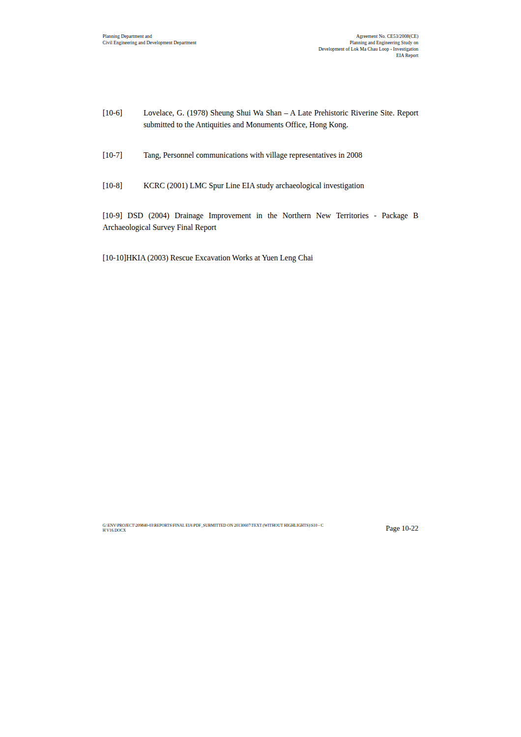Planning Department and
Civil Engineering and Development Department
Agreement No. CE53/2008(CE)
Planning and Engineering Study on
Development of Lok Ma Chau Loop - Investigation
EIA Report
[10-6] Lovelace, G. (1978) Sheung Shui Wa Shan – A Late Prehistoric Riverine Site. Report submitted to the Antiquities and Monuments Office, Hong Kong.
[10-7] Tang, Personnel communications with village representatives in 2008
[10-8] KCRC (2001) LMC Spur Line EIA study archaeological investigation
[10-9] DSD (2004) Drainage Improvement in the Northern New Territories - Package B Archaeological Survey Final Report
[10-10] HKIA (2003) Rescue Excavation Works at Yuen Leng Chai
G:\ENV\PROJECT\209840-03\REPORTS\FINAL EIA\PDF_SUBMITTED ON 20130607\TEXT (WITHOUT HIGHLIGHTS)\S10 - CH V16.DOCX
Page 10-22